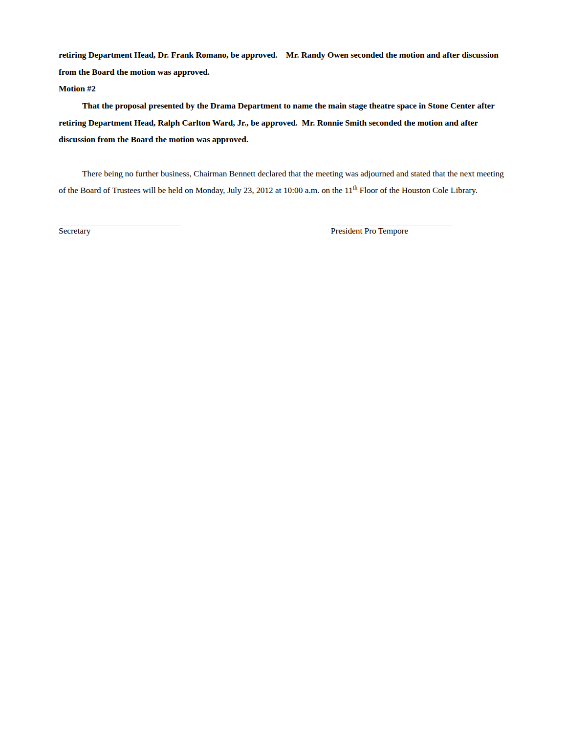retiring Department Head, Dr. Frank Romano, be approved. Mr. Randy Owen seconded the motion and after discussion from the Board the motion was approved.
Motion #2
That the proposal presented by the Drama Department to name the main stage theatre space in Stone Center after retiring Department Head, Ralph Carlton Ward, Jr., be approved. Mr. Ronnie Smith seconded the motion and after discussion from the Board the motion was approved.
There being no further business, Chairman Bennett declared that the meeting was adjourned and stated that the next meeting of the Board of Trustees will be held on Monday, July 23, 2012 at 10:00 a.m. on the 11th Floor of the Houston Cole Library.
Secretary
President Pro Tempore